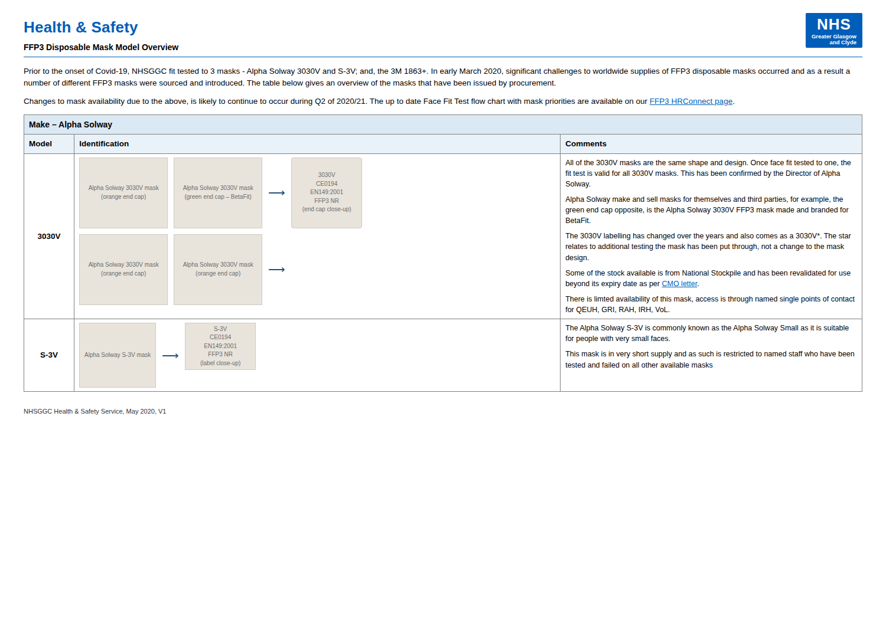NHS Greater Glasgow
and Clyde
Health & Safety
FFP3 Disposable Mask Model Overview
Prior to the onset of Covid-19, NHSGGC fit tested to 3 masks - Alpha Solway 3030V and S-3V; and, the 3M 1863+. In early March 2020, significant challenges to worldwide supplies of FFP3 disposable masks occurred and as a result a number of different FFP3 masks were sourced and introduced. The table below gives an overview of the masks that have been issued by procurement.
Changes to mask availability due to the above, is likely to continue to occur during Q2 of 2020/21. The up to date Face Fit Test flow chart with mask priorities are available on our FFP3 HRConnect page.
| Make – Alpha Solway |
| --- |
| Model | Identification | Comments |
| 3030V | Alpha Solway 3030V mask (orange end cap) Alpha Solway 3030V mask (green end cap – BetaFit) ⟶ 3030V CE0194 EN149:2001 FFP3 NR (end cap close-up) Alpha Solway 3030V mask (orange end cap) Alpha Solway 3030V mask (orange end cap) ⟶ | All of the 3030V masks are the same shape and design. Once face fit tested to one, the fit test is valid for all 3030V masks. This has been confirmed by the Director of Alpha Solway. Alpha Solway make and sell masks for themselves and third parties, for example, the green end cap opposite, is the Alpha Solway 3030V FFP3 mask made and branded for BetaFit. The 3030V labelling has changed over the years and also comes as a 3030V*. The star relates to additional testing the mask has been put through, not a change to the mask design. Some of the stock available is from National Stockpile and has been revalidated for use beyond its expiry date as per CMO letter . There is limted availability of this mask, access is through named single points of contact for QEUH, GRI, RAH, IRH, VoL. |
| S-3V | Alpha Solway S-3V mask ⟶ S-3V CE0194 EN149:2001 FFP3 NR (label close-up) | The Alpha Solway S-3V is commonly known as the Alpha Solway Small as it is suitable for people with very small faces. This mask is in very short supply and as such is restricted to named staff who have been tested and failed on all other available masks |
NHSGGC Health & Safety Service, May 2020, V1